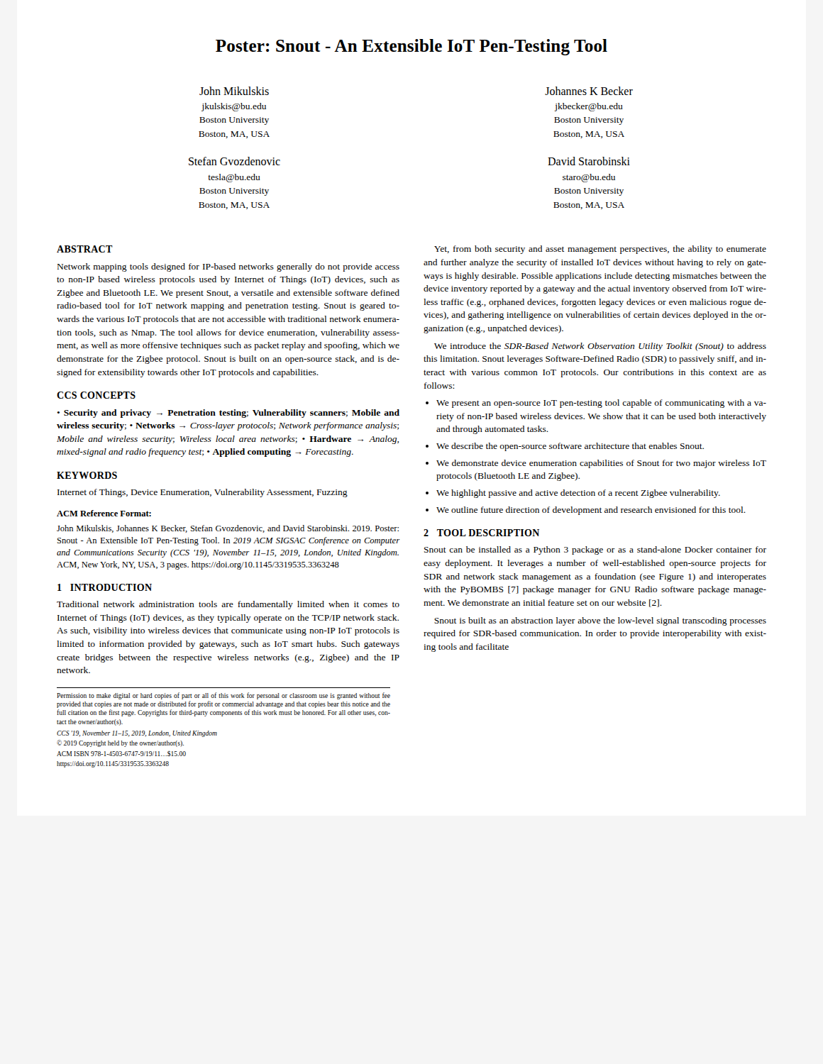Poster: Snout - An Extensible IoT Pen-Testing Tool
John Mikulskis
jkulskis@bu.edu
Boston University
Boston, MA, USA
Johannes K Becker
jkbecker@bu.edu
Boston University
Boston, MA, USA
Stefan Gvozdenovic
tesla@bu.edu
Boston University
Boston, MA, USA
David Starobinski
staro@bu.edu
Boston University
Boston, MA, USA
Abstract
Network mapping tools designed for IP-based networks generally do not provide access to non-IP based wireless protocols used by Internet of Things (IoT) devices, such as Zigbee and Bluetooth LE. We present Snout, a versatile and extensible software defined radio-based tool for IoT network mapping and penetration testing. Snout is geared towards the various IoT protocols that are not accessible with traditional network enumeration tools, such as Nmap. The tool allows for device enumeration, vulnerability assessment, as well as more offensive techniques such as packet replay and spoofing, which we demonstrate for the Zigbee protocol. Snout is built on an open-source stack, and is designed for extensibility towards other IoT protocols and capabilities.
CCS Concepts
• Security and privacy → Penetration testing; Vulnerability scanners; Mobile and wireless security; • Networks → Cross-layer protocols; Network performance analysis; Mobile and wireless security; Wireless local area networks; • Hardware → Analog, mixed-signal and radio frequency test; • Applied computing → Forecasting.
Keywords
Internet of Things, Device Enumeration, Vulnerability Assessment, Fuzzing
ACM Reference Format:
John Mikulskis, Johannes K Becker, Stefan Gvozdenovic, and David Starobinski. 2019. Poster: Snout - An Extensible IoT Pen-Testing Tool. In 2019 ACM SIGSAC Conference on Computer and Communications Security (CCS '19), November 11–15, 2019, London, United Kingdom. ACM, New York, NY, USA, 3 pages. https://doi.org/10.1145/3319535.3363248
1 Introduction
Traditional network administration tools are fundamentally limited when it comes to Internet of Things (IoT) devices, as they typically operate on the TCP/IP network stack. As such, visibility into wireless devices that communicate using non-IP IoT protocols is limited to information provided by gateways, such as IoT smart hubs. Such gateways create bridges between the respective wireless networks (e.g., Zigbee) and the IP network.
Yet, from both security and asset management perspectives, the ability to enumerate and further analyze the security of installed IoT devices without having to rely on gateways is highly desirable. Possible applications include detecting mismatches between the device inventory reported by a gateway and the actual inventory observed from IoT wireless traffic (e.g., orphaned devices, forgotten legacy devices or even malicious rogue devices), and gathering intelligence on vulnerabilities of certain devices deployed in the organization (e.g., unpatched devices).
We introduce the SDR-Based Network Observation Utility Toolkit (Snout) to address this limitation. Snout leverages Software-Defined Radio (SDR) to passively sniff, and interact with various common IoT protocols. Our contributions in this context are as follows:
We present an open-source IoT pen-testing tool capable of communicating with a variety of non-IP based wireless devices. We show that it can be used both interactively and through automated tasks.
We describe the open-source software architecture that enables Snout.
We demonstrate device enumeration capabilities of Snout for two major wireless IoT protocols (Bluetooth LE and Zigbee).
We highlight passive and active detection of a recent Zigbee vulnerability.
We outline future direction of development and research envisioned for this tool.
2 Tool Description
Snout can be installed as a Python 3 package or as a stand-alone Docker container for easy deployment. It leverages a number of well-established open-source projects for SDR and network stack management as a foundation (see Figure 1) and interoperates with the PyBOMBS [7] package manager for GNU Radio software package management. We demonstrate an initial feature set on our website [2].
Snout is built as an abstraction layer above the low-level signal transcoding processes required for SDR-based communication. In order to provide interoperability with existing tools and facilitate
Permission to make digital or hard copies of part or all of this work for personal or classroom use is granted without fee provided that copies are not made or distributed for profit or commercial advantage and that copies bear this notice and the full citation on the first page. Copyrights for third-party components of this work must be honored. For all other uses, contact the owner/author(s).
CCS '19, November 11–15, 2019, London, United Kingdom
© 2019 Copyright held by the owner/author(s).
ACM ISBN 978-1-4503-6747-9/19/11…$15.00
https://doi.org/10.1145/3319535.3363248